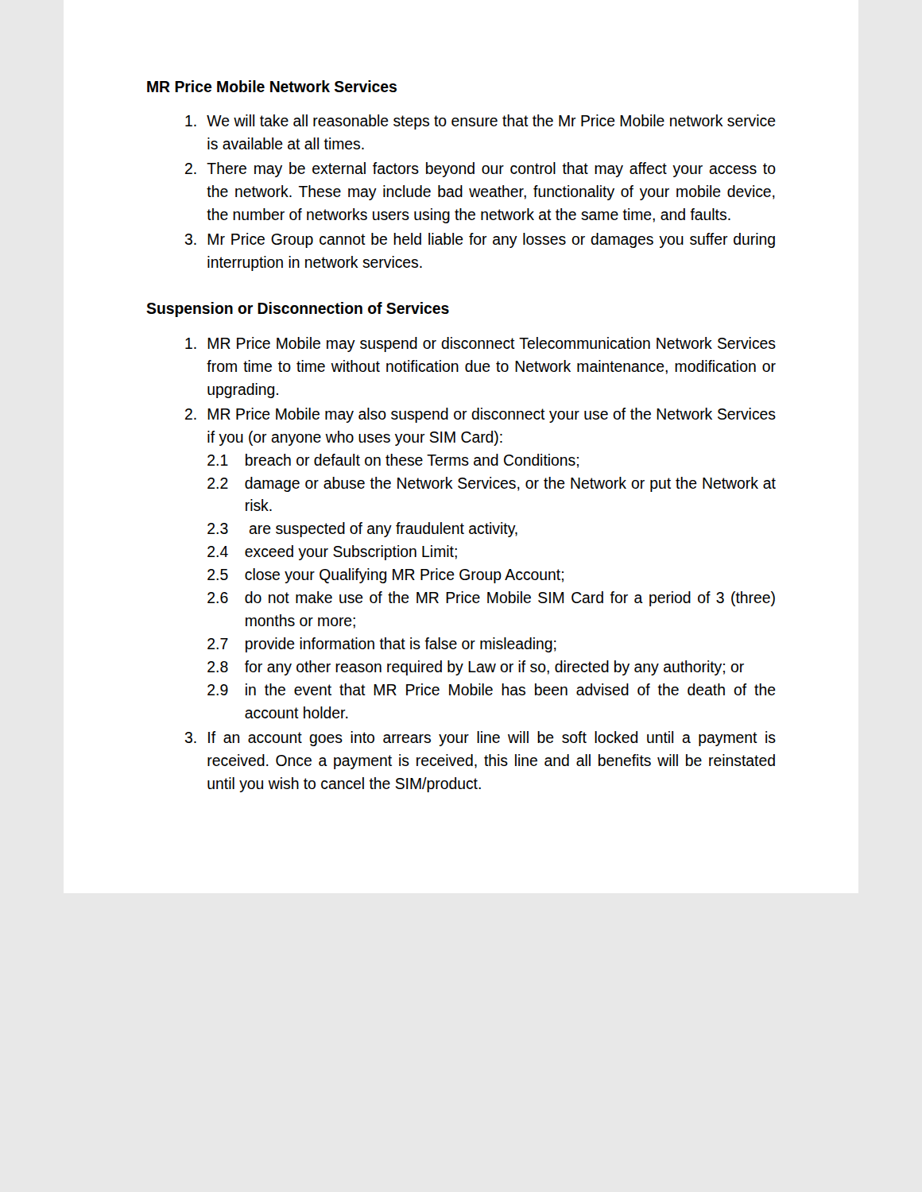MR Price Mobile Network Services
We will take all reasonable steps to ensure that the Mr Price Mobile network service is available at all times.
There may be external factors beyond our control that may affect your access to the network. These may include bad weather, functionality of your mobile device, the number of networks users using the network at the same time, and faults.
Mr Price Group cannot be held liable for any losses or damages you suffer during interruption in network services.
Suspension or Disconnection of Services
MR Price Mobile may suspend or disconnect Telecommunication Network Services from time to time without notification due to Network maintenance, modification or upgrading.
MR Price Mobile may also suspend or disconnect your use of the Network Services if you (or anyone who uses your SIM Card):
2.1 breach or default on these Terms and Conditions;
2.2 damage or abuse the Network Services, or the Network or put the Network at risk.
2.3 are suspected of any fraudulent activity,
2.4 exceed your Subscription Limit;
2.5 close your Qualifying MR Price Group Account;
2.6 do not make use of the MR Price Mobile SIM Card for a period of 3 (three) months or more;
2.7 provide information that is false or misleading;
2.8 for any other reason required by Law or if so, directed by any authority; or
2.9 in the event that MR Price Mobile has been advised of the death of the account holder.
If an account goes into arrears your line will be soft locked until a payment is received. Once a payment is received, this line and all benefits will be reinstated until you wish to cancel the SIM/product.